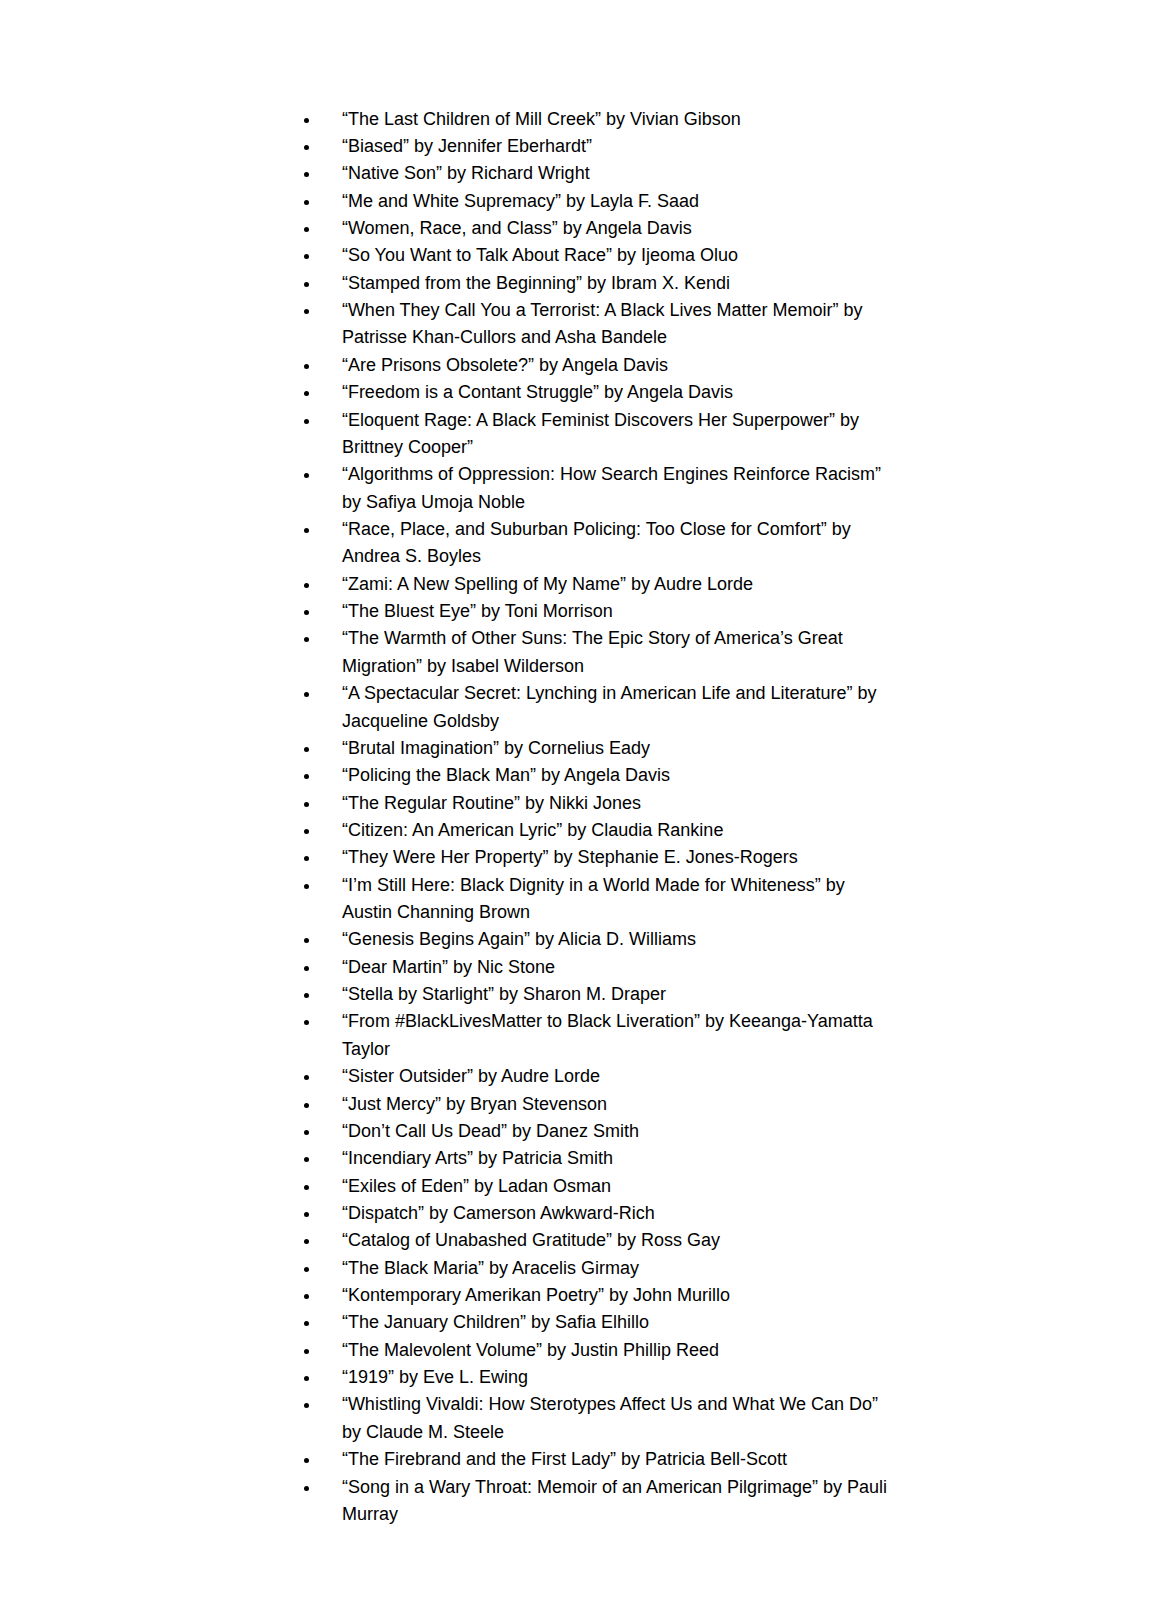“The Last Children of Mill Creek” by Vivian Gibson
“Biased” by Jennifer Eberhardt”
“Native Son” by Richard Wright
“Me and White Supremacy” by Layla F. Saad
“Women, Race, and Class” by Angela Davis
“So You Want to Talk About Race” by Ijeoma Oluo
“Stamped from the Beginning” by Ibram X. Kendi
“When They Call You a Terrorist: A Black Lives Matter Memoir” by Patrisse Khan-Cullors and Asha Bandele
“Are Prisons Obsolete?” by Angela Davis
“Freedom is a Contant Struggle” by Angela Davis
“Eloquent Rage: A Black Feminist Discovers Her Superpower” by Brittney Cooper”
“Algorithms of Oppression: How Search Engines Reinforce Racism” by Safiya Umoja Noble
“Race, Place, and Suburban Policing: Too Close for Comfort” by Andrea S. Boyles
“Zami: A New Spelling of My Name” by Audre Lorde
“The Bluest Eye” by Toni Morrison
“The Warmth of Other Suns: The Epic Story of America’s Great Migration” by Isabel Wilderson
“A Spectacular Secret: Lynching in American Life and Literature” by Jacqueline Goldsby
“Brutal Imagination” by Cornelius Eady
“Policing the Black Man” by Angela Davis
“The Regular Routine” by Nikki Jones
“Citizen: An American Lyric” by Claudia Rankine
“They Were Her Property” by Stephanie E. Jones-Rogers
“I’m Still Here: Black Dignity in a World Made for Whiteness” by Austin Channing Brown
“Genesis Begins Again” by Alicia D. Williams
“Dear Martin” by Nic Stone
“Stella by Starlight” by Sharon M. Draper
“From #BlackLivesMatter to Black Liveration” by Keeanga-Yamatta Taylor
“Sister Outsider” by Audre Lorde
“Just Mercy” by Bryan Stevenson
“Don’t Call Us Dead” by Danez Smith
“Incendiary Arts” by Patricia Smith
“Exiles of Eden” by Ladan Osman
“Dispatch” by Camerson Awkward-Rich
“Catalog of Unabashed Gratitude” by Ross Gay
“The Black Maria” by Aracelis Girmay
“Kontemporary Amerikan Poetry” by John Murillo
“The January Children” by Safia Elhillo
“The Malevolent Volume” by Justin Phillip Reed
“1919” by Eve L. Ewing
“Whistling Vivaldi: How Sterotypes Affect Us and What We Can Do” by Claude M. Steele
“The Firebrand and the First Lady” by Patricia Bell-Scott
“Song in a Wary Throat: Memoir of an American Pilgrimage” by Pauli Murray